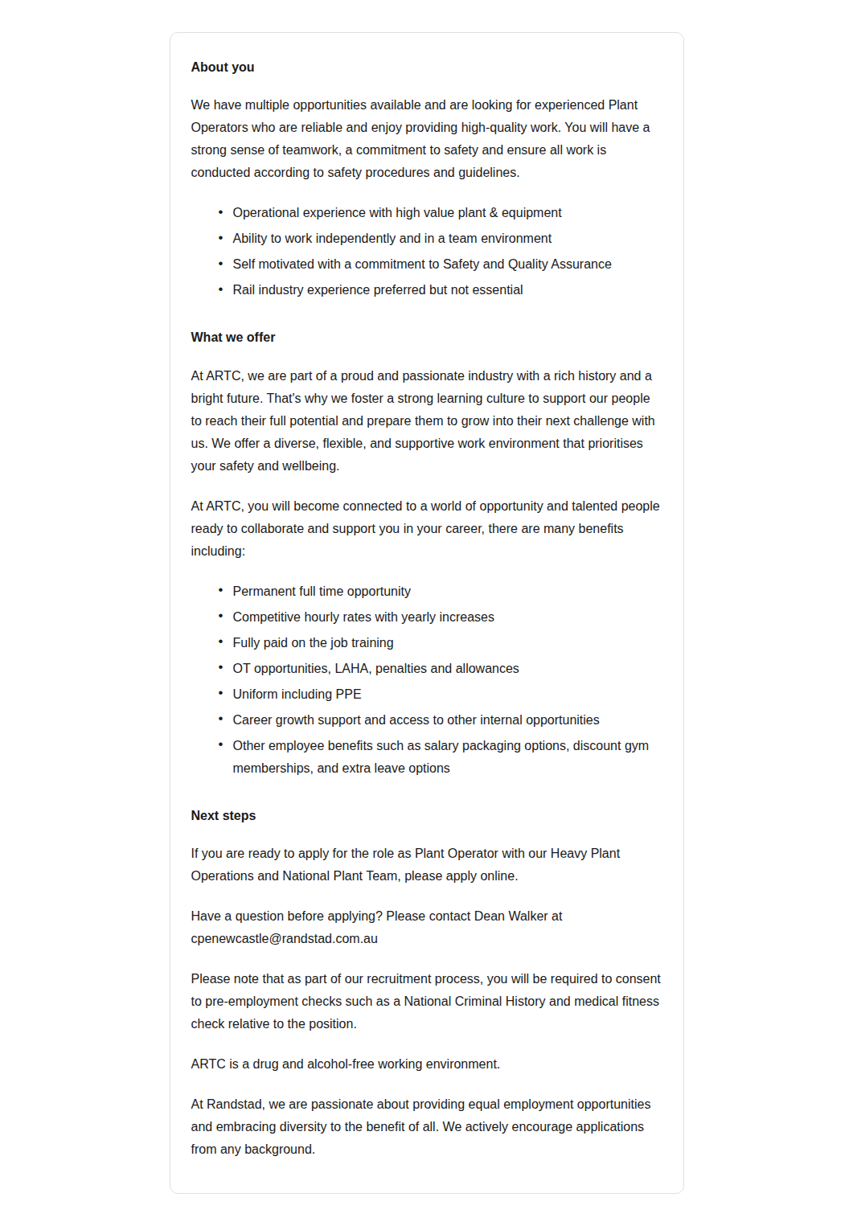About you
We have multiple opportunities available and are looking for experienced Plant Operators who are reliable and enjoy providing high-quality work. You will have a strong sense of teamwork, a commitment to safety and ensure all work is conducted according to safety procedures and guidelines.
Operational experience with high value plant & equipment
Ability to work independently and in a team environment
Self motivated with a commitment to Safety and Quality Assurance
Rail industry experience preferred but not essential
What we offer
At ARTC, we are part of a proud and passionate industry with a rich history and a bright future. That's why we foster a strong learning culture to support our people to reach their full potential and prepare them to grow into their next challenge with us. We offer a diverse, flexible, and supportive work environment that prioritises your safety and wellbeing.
At ARTC, you will become connected to a world of opportunity and talented people ready to collaborate and support you in your career, there are many benefits including:
Permanent full time opportunity
Competitive hourly rates with yearly increases
Fully paid on the job training
OT opportunities, LAHA, penalties and allowances
Uniform including PPE
Career growth support and access to other internal opportunities
Other employee benefits such as salary packaging options, discount gym memberships, and extra leave options
Next steps
If you are ready to apply for the role as Plant Operator with our Heavy Plant Operations and National Plant Team, please apply online.
Have a question before applying? Please contact Dean Walker at cpenewcastle@randstad.com.au
Please note that as part of our recruitment process, you will be required to consent to pre-employment checks such as a National Criminal History and medical fitness check relative to the position.
ARTC is a drug and alcohol-free working environment.
At Randstad, we are passionate about providing equal employment opportunities and embracing diversity to the benefit of all. We actively encourage applications from any background.